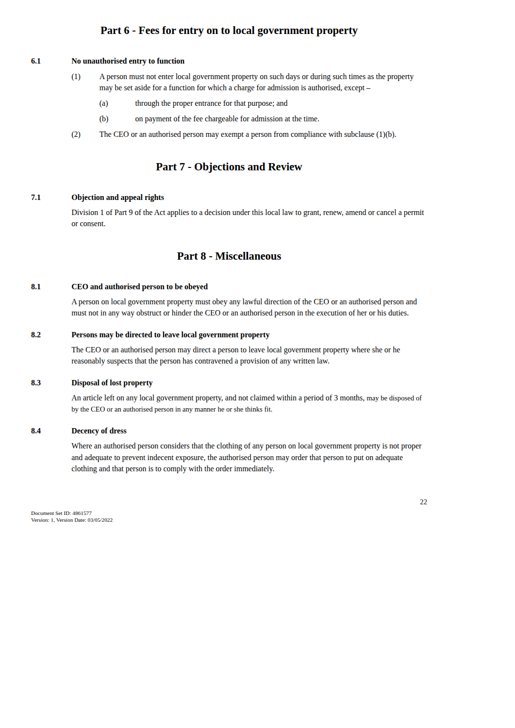Part 6 - Fees for entry on to local government property
6.1 No unauthorised entry to function
(1) A person must not enter local government property on such days or during such times as the property may be set aside for a function for which a charge for admission is authorised, except –
(a) through the proper entrance for that purpose; and
(b) on payment of the fee chargeable for admission at the time.
(2) The CEO or an authorised person may exempt a person from compliance with subclause (1)(b).
Part 7 - Objections and Review
7.1 Objection and appeal rights
Division 1 of Part 9 of the Act applies to a decision under this local law to grant, renew, amend or cancel a permit or consent.
Part 8 - Miscellaneous
8.1 CEO and authorised person to be obeyed
A person on local government property must obey any lawful direction of the CEO or an authorised person and must not in any way obstruct or hinder the CEO or an authorised person in the execution of her or his duties.
8.2 Persons may be directed to leave local government property
The CEO or an authorised person may direct a person to leave local government property where she or he reasonably suspects that the person has contravened a provision of any written law.
8.3 Disposal of lost property
An article left on any local government property, and not claimed within a period of 3 months, may be disposed of by the CEO or an authorised person in any manner he or she thinks fit.
8.4 Decency of dress
Where an authorised person considers that the clothing of any person on local government property is not proper and adequate to prevent indecent exposure, the authorised person may order that person to put on adequate clothing and that person is to comply with the order immediately.
22
Document Set ID: 4861577
Version: 1, Version Date: 03/05/2022